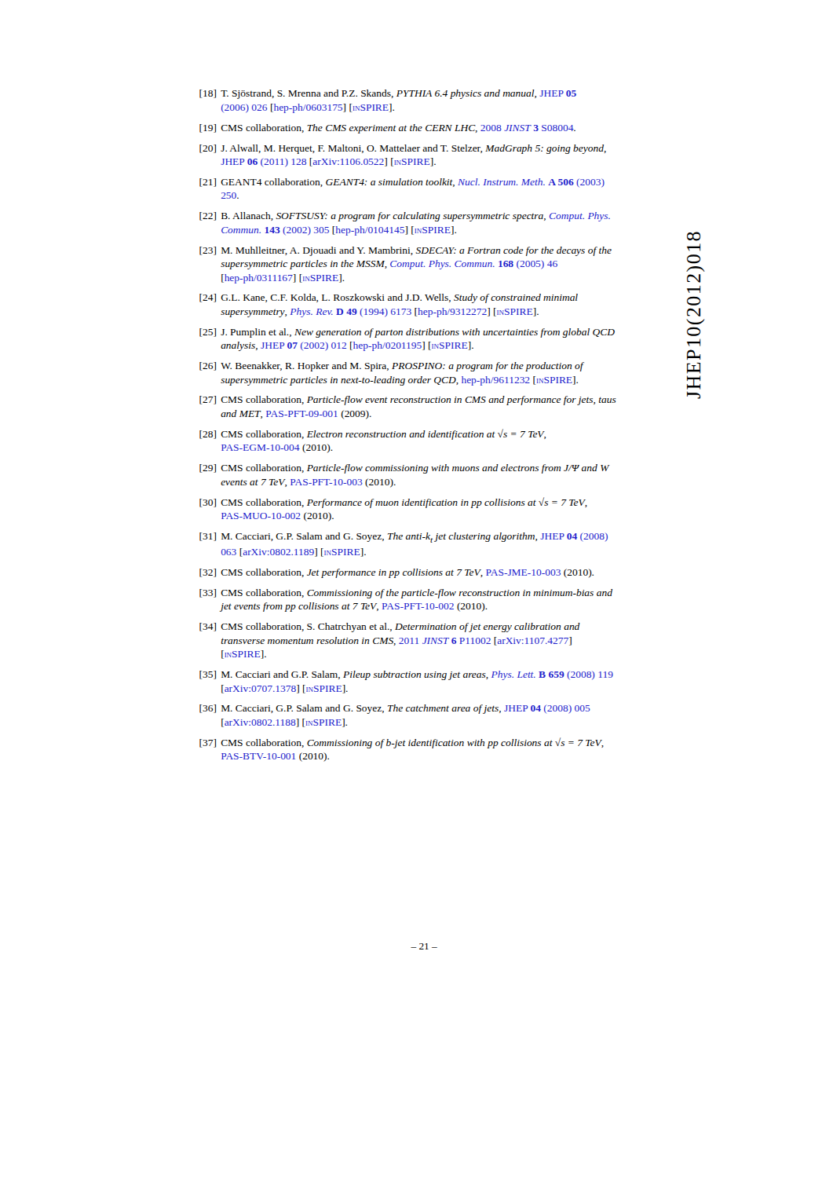JHEP10(2012)018
[18] T. Sjöstrand, S. Mrenna and P.Z. Skands, PYTHIA 6.4 physics and manual, JHEP 05
(2006) 026 [hep-ph/0603175] [inSPIRE].
[19] CMS collaboration, The CMS experiment at the CERN LHC, 2008 JINST 3 S08004.
[20] J. Alwall, M. Herquet, F. Maltoni, O. Mattelaer and T. Stelzer, MadGraph 5: going beyond,
JHEP 06 (2011) 128 [arXiv:1106.0522] [inSPIRE].
[21] GEANT4 collaboration, GEANT4: a simulation toolkit, Nucl. Instrum. Meth. A 506 (2003)
250.
[22] B. Allanach, SOFTSUSY: a program for calculating supersymmetric spectra, Comput. Phys.
Commun. 143 (2002) 305 [hep-ph/0104145] [inSPIRE].
[23] M. Muhlleitner, A. Djouadi and Y. Mambrini, SDECAY: a Fortran code for the decays of the
supersymmetric particles in the MSSM, Comput. Phys. Commun. 168 (2005) 46
[hep-ph/0311167] [inSPIRE].
[24] G.L. Kane, C.F. Kolda, L. Roszkowski and J.D. Wells, Study of constrained minimal
supersymmetry, Phys. Rev. D 49 (1994) 6173 [hep-ph/9312272] [inSPIRE].
[25] J. Pumplin et al., New generation of parton distributions with uncertainties from global QCD
analysis, JHEP 07 (2002) 012 [hep-ph/0201195] [inSPIRE].
[26] W. Beenakker, R. Hopker and M. Spira, PROSPINO: a program for the production of
supersymmetric particles in next-to-leading order QCD, hep-ph/9611232 [inSPIRE].
[27] CMS collaboration, Particle-flow event reconstruction in CMS and performance for jets, taus
and MET, PAS-PFT-09-001 (2009).
[28] CMS collaboration, Electron reconstruction and identification at √s = 7 TeV,
PAS-EGM-10-004 (2010).
[29] CMS collaboration, Particle-flow commissioning with muons and electrons from J/Ψ and W
events at 7 TeV, PAS-PFT-10-003 (2010).
[30] CMS collaboration, Performance of muon identification in pp collisions at √s = 7 TeV,
PAS-MUO-10-002 (2010).
[31] M. Cacciari, G.P. Salam and G. Soyez, The anti-kt jet clustering algorithm, JHEP 04 (2008)
063 [arXiv:0802.1189] [inSPIRE].
[32] CMS collaboration, Jet performance in pp collisions at 7 TeV, PAS-JME-10-003 (2010).
[33] CMS collaboration, Commissioning of the particle-flow reconstruction in minimum-bias and
jet events from pp collisions at 7 TeV, PAS-PFT-10-002 (2010).
[34] CMS collaboration, S. Chatrchyan et al., Determination of jet energy calibration and
transverse momentum resolution in CMS, 2011 JINST 6 P11002 [arXiv:1107.4277]
[inSPIRE].
[35] M. Cacciari and G.P. Salam, Pileup subtraction using jet areas, Phys. Lett. B 659 (2008) 119
[arXiv:0707.1378] [inSPIRE].
[36] M. Cacciari, G.P. Salam and G. Soyez, The catchment area of jets, JHEP 04 (2008) 005
[arXiv:0802.1188] [inSPIRE].
[37] CMS collaboration, Commissioning of b-jet identification with pp collisions at √s = 7 TeV,
PAS-BTV-10-001 (2010).
– 21 –